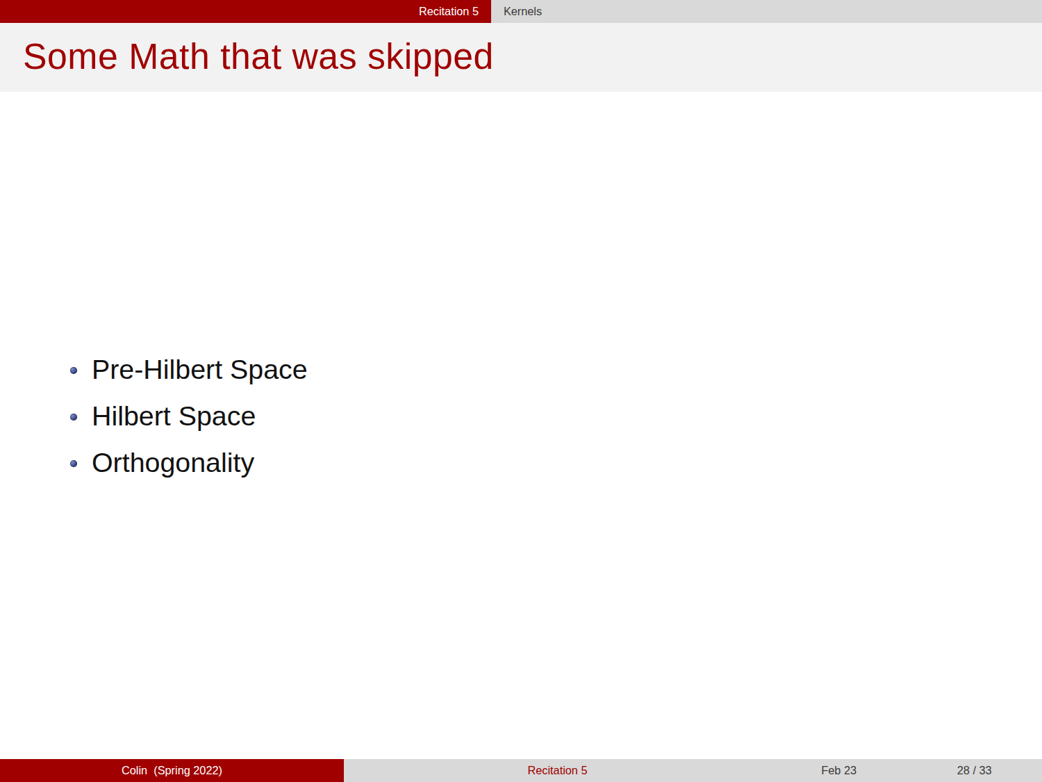Recitation 5
Kernels
Some Math that was skipped
Pre-Hilbert Space
Hilbert Space
Orthogonality
Colin (Spring 2022)
Recitation 5
Feb 2328 / 33